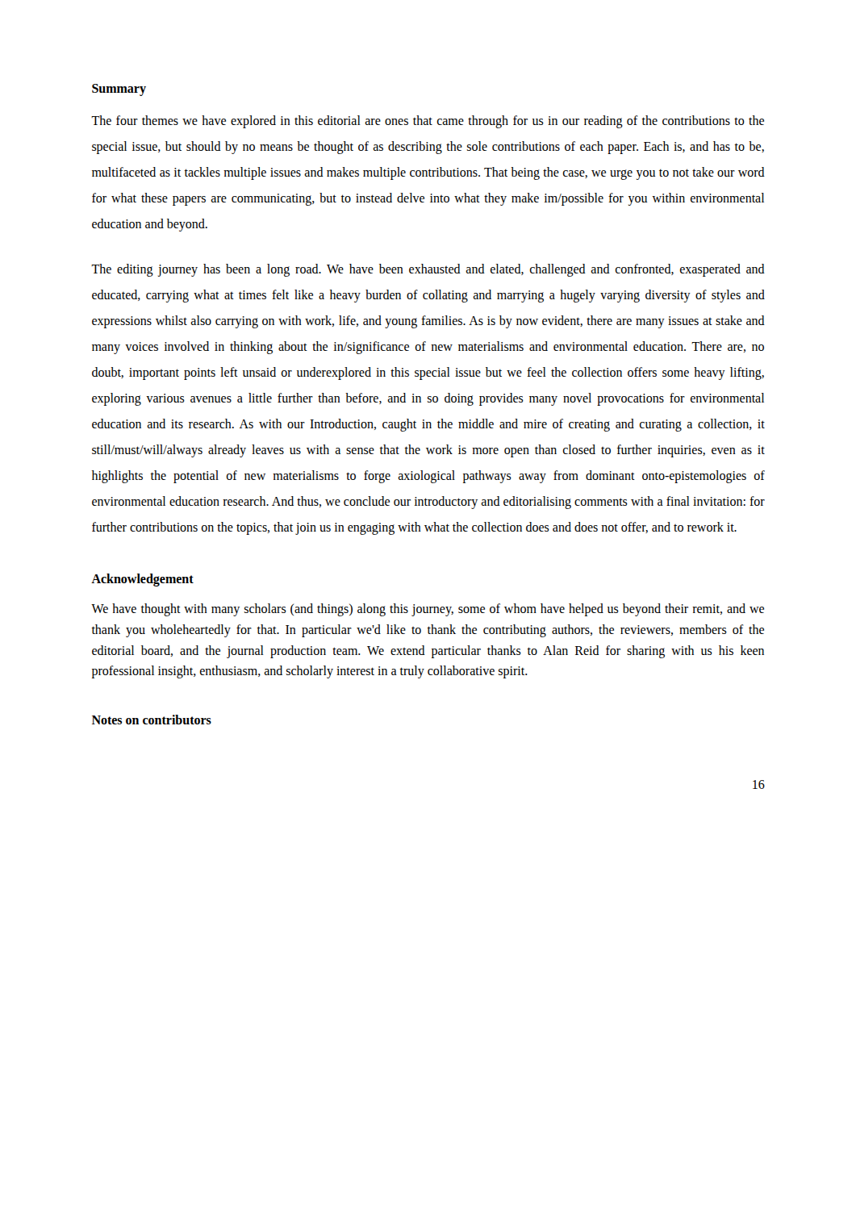Summary
The four themes we have explored in this editorial are ones that came through for us in our reading of the contributions to the special issue, but should by no means be thought of as describing the sole contributions of each paper. Each is, and has to be, multifaceted as it tackles multiple issues and makes multiple contributions. That being the case, we urge you to not take our word for what these papers are communicating, but to instead delve into what they make im/possible for you within environmental education and beyond.
The editing journey has been a long road. We have been exhausted and elated, challenged and confronted, exasperated and educated, carrying what at times felt like a heavy burden of collating and marrying a hugely varying diversity of styles and expressions whilst also carrying on with work, life, and young families. As is by now evident, there are many issues at stake and many voices involved in thinking about the in/significance of new materialisms and environmental education. There are, no doubt, important points left unsaid or underexplored in this special issue but we feel the collection offers some heavy lifting, exploring various avenues a little further than before, and in so doing provides many novel provocations for environmental education and its research. As with our Introduction, caught in the middle and mire of creating and curating a collection, it still/must/will/always already leaves us with a sense that the work is more open than closed to further inquiries, even as it highlights the potential of new materialisms to forge axiological pathways away from dominant onto-epistemologies of environmental education research. And thus, we conclude our introductory and editorialising comments with a final invitation: for further contributions on the topics, that join us in engaging with what the collection does and does not offer, and to rework it.
Acknowledgement
We have thought with many scholars (and things) along this journey, some of whom have helped us beyond their remit, and we thank you wholeheartedly for that. In particular we'd like to thank the contributing authors, the reviewers, members of the editorial board, and the journal production team. We extend particular thanks to Alan Reid for sharing with us his keen professional insight, enthusiasm, and scholarly interest in a truly collaborative spirit.
Notes on contributors
16